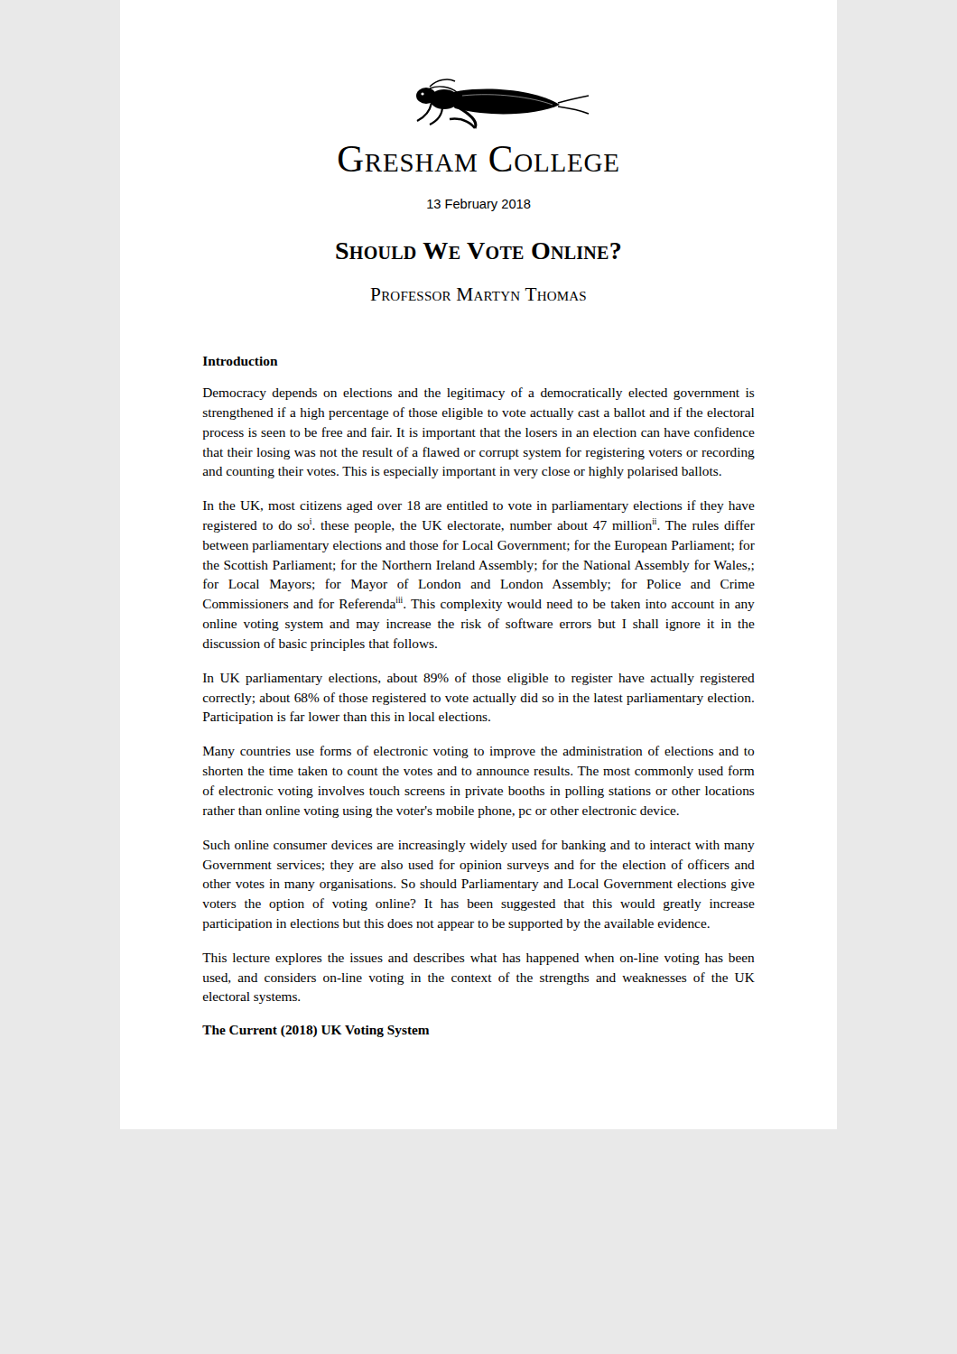Gresham College
13 February 2018
Should We Vote Online?
Professor Martyn Thomas
Introduction
Democracy depends on elections and the legitimacy of a democratically elected government is strengthened if a high percentage of those eligible to vote actually cast a ballot and if the electoral process is seen to be free and fair. It is important that the losers in an election can have confidence that their losing was not the result of a flawed or corrupt system for registering voters or recording and counting their votes. This is especially important in very close or highly polarised ballots.
In the UK, most citizens aged over 18 are entitled to vote in parliamentary elections if they have registered to do soi. these people, the UK electorate, number about 47 millionii. The rules differ between parliamentary elections and those for Local Government; for the European Parliament; for the Scottish Parliament; for the Northern Ireland Assembly; for the National Assembly for Wales,; for Local Mayors; for Mayor of London and London Assembly; for Police and Crime Commissioners and for Referendaiii. This complexity would need to be taken into account in any online voting system and may increase the risk of software errors but I shall ignore it in the discussion of basic principles that follows.
In UK parliamentary elections, about 89% of those eligible to register have actually registered correctly; about 68% of those registered to vote actually did so in the latest parliamentary election. Participation is far lower than this in local elections.
Many countries use forms of electronic voting to improve the administration of elections and to shorten the time taken to count the votes and to announce results. The most commonly used form of electronic voting involves touch screens in private booths in polling stations or other locations rather than online voting using the voter's mobile phone, pc or other electronic device.
Such online consumer devices are increasingly widely used for banking and to interact with many Government services; they are also used for opinion surveys and for the election of officers and other votes in many organisations. So should Parliamentary and Local Government elections give voters the option of voting online? It has been suggested that this would greatly increase participation in elections but this does not appear to be supported by the available evidence.
This lecture explores the issues and describes what has happened when on-line voting has been used, and considers on-line voting in the context of the strengths and weaknesses of the UK electoral systems.
The Current (2018) UK Voting System